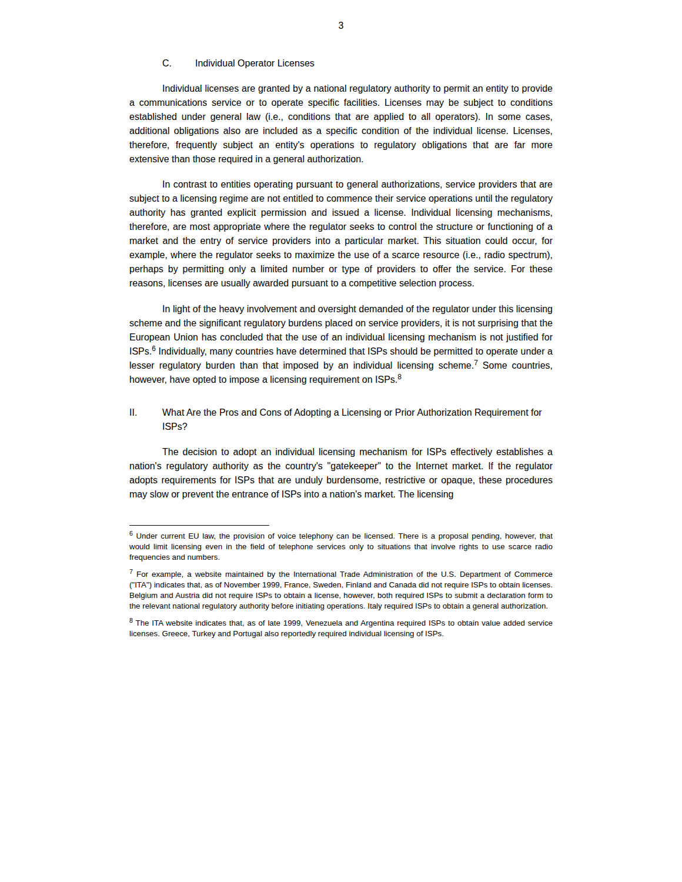3
C. Individual Operator Licenses
Individual licenses are granted by a national regulatory authority to permit an entity to provide a communications service or to operate specific facilities. Licenses may be subject to conditions established under general law (i.e., conditions that are applied to all operators). In some cases, additional obligations also are included as a specific condition of the individual license. Licenses, therefore, frequently subject an entity's operations to regulatory obligations that are far more extensive than those required in a general authorization.
In contrast to entities operating pursuant to general authorizations, service providers that are subject to a licensing regime are not entitled to commence their service operations until the regulatory authority has granted explicit permission and issued a license. Individual licensing mechanisms, therefore, are most appropriate where the regulator seeks to control the structure or functioning of a market and the entry of service providers into a particular market. This situation could occur, for example, where the regulator seeks to maximize the use of a scarce resource (i.e., radio spectrum), perhaps by permitting only a limited number or type of providers to offer the service. For these reasons, licenses are usually awarded pursuant to a competitive selection process.
In light of the heavy involvement and oversight demanded of the regulator under this licensing scheme and the significant regulatory burdens placed on service providers, it is not surprising that the European Union has concluded that the use of an individual licensing mechanism is not justified for ISPs.6 Individually, many countries have determined that ISPs should be permitted to operate under a lesser regulatory burden than that imposed by an individual licensing scheme.7 Some countries, however, have opted to impose a licensing requirement on ISPs.8
II. What Are the Pros and Cons of Adopting a Licensing or Prior Authorization Requirement for ISPs?
The decision to adopt an individual licensing mechanism for ISPs effectively establishes a nation's regulatory authority as the country's "gatekeeper" to the Internet market. If the regulator adopts requirements for ISPs that are unduly burdensome, restrictive or opaque, these procedures may slow or prevent the entrance of ISPs into a nation's market. The licensing
6 Under current EU law, the provision of voice telephony can be licensed. There is a proposal pending, however, that would limit licensing even in the field of telephone services only to situations that involve rights to use scarce radio frequencies and numbers.
7 For example, a website maintained by the International Trade Administration of the U.S. Department of Commerce ("ITA") indicates that, as of November 1999, France, Sweden, Finland and Canada did not require ISPs to obtain licenses. Belgium and Austria did not require ISPs to obtain a license, however, both required ISPs to submit a declaration form to the relevant national regulatory authority before initiating operations. Italy required ISPs to obtain a general authorization.
8 The ITA website indicates that, as of late 1999, Venezuela and Argentina required ISPs to obtain value added service licenses. Greece, Turkey and Portugal also reportedly required individual licensing of ISPs.